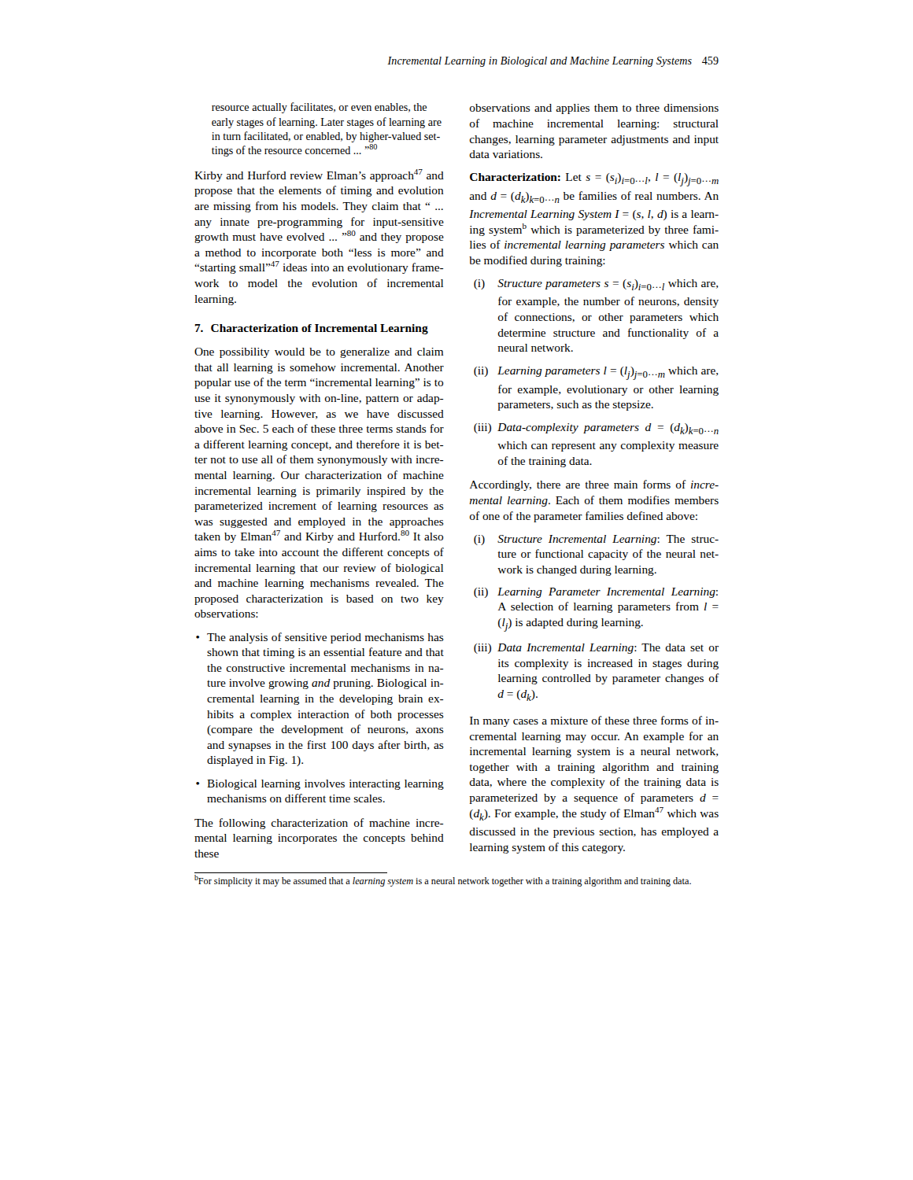Incremental Learning in Biological and Machine Learning Systems 459
resource actually facilitates, or even enables, the early stages of learning. Later stages of learning are in turn facilitated, or enabled, by higher-valued settings of the resource concerned ... ”80
Kirby and Hurford review Elman’s approach47 and propose that the elements of timing and evolution are missing from his models. They claim that “ ... any innate pre-programming for input-sensitive growth must have evolved ... ”80 and they propose a method to incorporate both “less is more” and “starting small”47 ideas into an evolutionary framework to model the evolution of incremental learning.
7. Characterization of Incremental Learning
One possibility would be to generalize and claim that all learning is somehow incremental. Another popular use of the term “incremental learning” is to use it synonymously with on-line, pattern or adaptive learning. However, as we have discussed above in Sec. 5 each of these three terms stands for a different learning concept, and therefore it is better not to use all of them synonymously with incremental learning. Our characterization of machine incremental learning is primarily inspired by the parameterized increment of learning resources as was suggested and employed in the approaches taken by Elman47 and Kirby and Hurford.80 It also aims to take into account the different concepts of incremental learning that our review of biological and machine learning mechanisms revealed. The proposed characterization is based on two key observations:
The analysis of sensitive period mechanisms has shown that timing is an essential feature and that the constructive incremental mechanisms in nature involve growing and pruning. Biological incremental learning in the developing brain exhibits a complex interaction of both processes (compare the development of neurons, axons and synapses in the first 100 days after birth, as displayed in Fig. 1).
Biological learning involves interacting learning mechanisms on different time scales.
The following characterization of machine incremental learning incorporates the concepts behind these
observations and applies them to three dimensions of machine incremental learning: structural changes, learning parameter adjustments and input data variations.
Characterization: Let s = (si)i=0···l, l = (lj)j=0···m and d = (dk)k=0···n be families of real numbers. An Incremental Learning System I = (s, l, d) is a learning systemb which is parameterized by three families of incremental learning parameters which can be modified during training:
(i) Structure parameters s = (si)i=0···l which are, for example, the number of neurons, density of connections, or other parameters which determine structure and functionality of a neural network.
(ii) Learning parameters l = (lj)j=0···m which are, for example, evolutionary or other learning parameters, such as the stepsize.
(iii) Data-complexity parameters d = (dk)k=0···n which can represent any complexity measure of the training data.
Accordingly, there are three main forms of incremental learning. Each of them modifies members of one of the parameter families defined above:
(i) Structure Incremental Learning: The structure or functional capacity of the neural network is changed during learning.
(ii) Learning Parameter Incremental Learning: A selection of learning parameters from l = (lj) is adapted during learning.
(iii) Data Incremental Learning: The data set or its complexity is increased in stages during learning controlled by parameter changes of d = (dk).
In many cases a mixture of these three forms of incremental learning may occur. An example for an incremental learning system is a neural network, together with a training algorithm and training data, where the complexity of the training data is parameterized by a sequence of parameters d = (dk). For example, the study of Elman47 which was discussed in the previous section, has employed a learning system of this category.
bFor simplicity it may be assumed that a learning system is a neural network together with a training algorithm and training data.